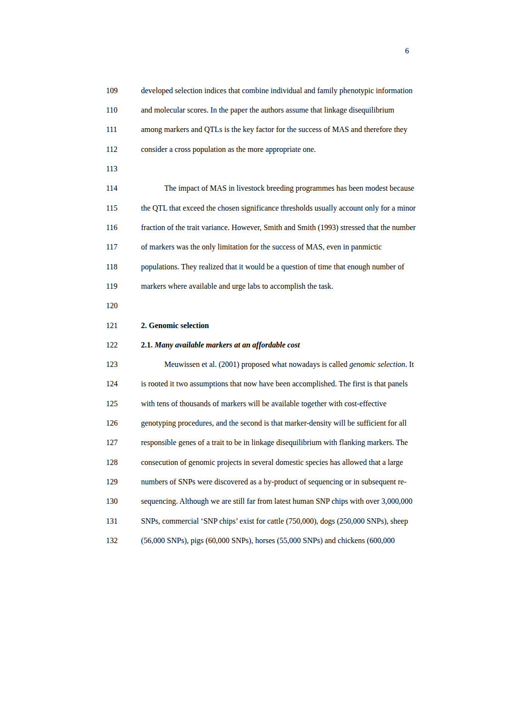6
developed selection indices that combine individual and family phenotypic information
and molecular scores. In the paper the authors assume that linkage disequilibrium
among markers and QTLs is the key factor for the success of MAS and therefore they
consider a cross population as the more appropriate one.
The impact of MAS in livestock breeding programmes has been modest because
the QTL that exceed the chosen significance thresholds usually account only for a minor
fraction of the trait variance. However, Smith and Smith (1993) stressed that the number
of markers was the only limitation for the success of MAS, even in panmictic
populations. They realized that it would be a question of time that enough number of
markers where available and urge labs to accomplish the task.
2. Genomic selection
2.1. Many available markers at an affordable cost
Meuwissen et al. (2001) proposed what nowadays is called genomic selection. It
is rooted it two assumptions that now have been accomplished. The first is that panels
with tens of thousands of markers will be available together with cost-effective
genotyping procedures, and the second is that marker-density will be sufficient for all
responsible genes of a trait to be in linkage disequilibrium with flanking markers. The
consecution of genomic projects in several domestic species has allowed that a large
numbers of SNPs were discovered as a by-product of sequencing or in subsequent re-
sequencing. Although we are still far from latest human SNP chips with over 3,000,000
SNPs, commercial ‘SNP chips’ exist for cattle (750,000), dogs (250,000 SNPs), sheep
(56,000 SNPs), pigs (60,000 SNPs), horses (55,000 SNPs) and chickens (600,000